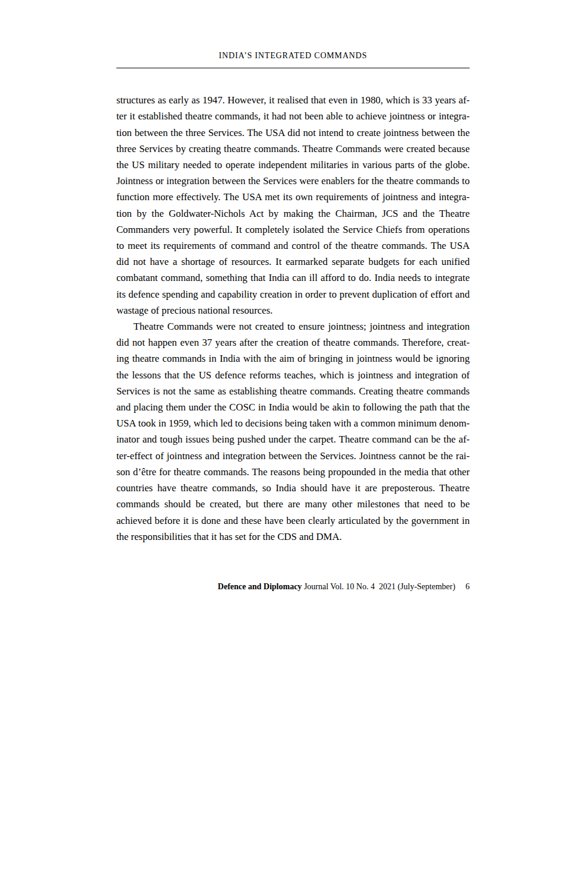India’s Integrated Commands
structures as early as 1947. However, it realised that even in 1980, which is 33 years after it established theatre commands, it had not been able to achieve jointness or integration between the three Services. The USA did not intend to create jointness between the three Services by creating theatre commands. Theatre Commands were created because the US military needed to operate independent militaries in various parts of the globe. Jointness or integration between the Services were enablers for the theatre commands to function more effectively. The USA met its own requirements of jointness and integration by the Goldwater-Nichols Act by making the Chairman, JCS and the Theatre Commanders very powerful. It completely isolated the Service Chiefs from operations to meet its requirements of command and control of the theatre commands. The USA did not have a shortage of resources. It earmarked separate budgets for each unified combatant command, something that India can ill afford to do. India needs to integrate its defence spending and capability creation in order to prevent duplication of effort and wastage of precious national resources.
Theatre Commands were not created to ensure jointness; jointness and integration did not happen even 37 years after the creation of theatre commands. Therefore, creating theatre commands in India with the aim of bringing in jointness would be ignoring the lessons that the US defence reforms teaches, which is jointness and integration of Services is not the same as establishing theatre commands. Creating theatre commands and placing them under the COSC in India would be akin to following the path that the USA took in 1959, which led to decisions being taken with a common minimum denominator and tough issues being pushed under the carpet. Theatre command can be the after-effect of jointness and integration between the Services. Jointness cannot be the raison d’être for theatre commands. The reasons being propounded in the media that other countries have theatre commands, so India should have it are preposterous. Theatre commands should be created, but there are many other milestones that need to be achieved before it is done and these have been clearly articulated by the government in the responsibilities that it has set for the CDS and DMA.
Defence and Diplomacy Journal Vol. 10 No. 4 2021 (July-September)6